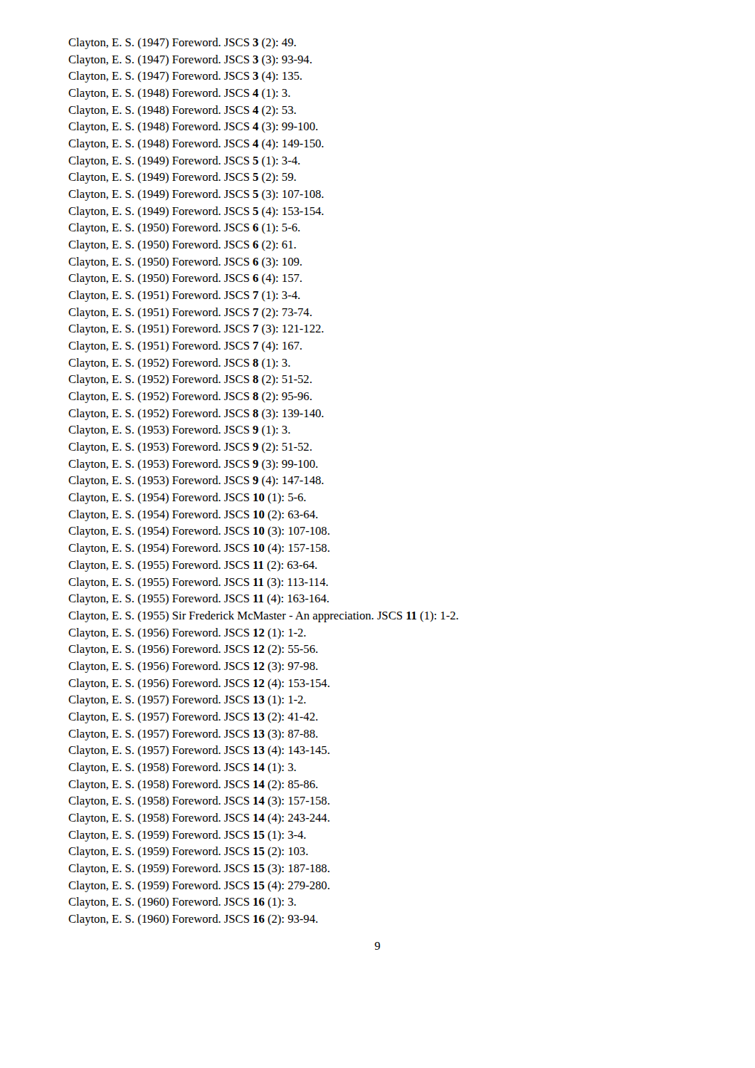Clayton, E. S. (1947) Foreword. JSCS 3 (2): 49.
Clayton, E. S. (1947) Foreword. JSCS 3 (3): 93-94.
Clayton, E. S. (1947) Foreword. JSCS 3 (4): 135.
Clayton, E. S. (1948) Foreword. JSCS 4 (1): 3.
Clayton, E. S. (1948) Foreword. JSCS 4 (2): 53.
Clayton, E. S. (1948) Foreword. JSCS 4 (3): 99-100.
Clayton, E. S. (1948) Foreword. JSCS 4 (4): 149-150.
Clayton, E. S. (1949) Foreword. JSCS 5 (1): 3-4.
Clayton, E. S. (1949) Foreword. JSCS 5 (2): 59.
Clayton, E. S. (1949) Foreword. JSCS 5 (3): 107-108.
Clayton, E. S. (1949) Foreword. JSCS 5 (4): 153-154.
Clayton, E. S. (1950) Foreword. JSCS 6 (1): 5-6.
Clayton, E. S. (1950) Foreword. JSCS 6 (2): 61.
Clayton, E. S. (1950) Foreword. JSCS 6 (3): 109.
Clayton, E. S. (1950) Foreword. JSCS 6 (4): 157.
Clayton, E. S. (1951) Foreword. JSCS 7 (1): 3-4.
Clayton, E. S. (1951) Foreword. JSCS 7 (2): 73-74.
Clayton, E. S. (1951) Foreword. JSCS 7 (3): 121-122.
Clayton, E. S. (1951) Foreword. JSCS 7 (4): 167.
Clayton, E. S. (1952) Foreword. JSCS 8 (1): 3.
Clayton, E. S. (1952) Foreword. JSCS 8 (2): 51-52.
Clayton, E. S. (1952) Foreword. JSCS 8 (2): 95-96.
Clayton, E. S. (1952) Foreword. JSCS 8 (3): 139-140.
Clayton, E. S. (1953) Foreword. JSCS 9 (1): 3.
Clayton, E. S. (1953) Foreword. JSCS 9 (2): 51-52.
Clayton, E. S. (1953) Foreword. JSCS 9 (3): 99-100.
Clayton, E. S. (1953) Foreword. JSCS 9 (4): 147-148.
Clayton, E. S. (1954) Foreword. JSCS 10 (1): 5-6.
Clayton, E. S. (1954) Foreword. JSCS 10 (2): 63-64.
Clayton, E. S. (1954) Foreword. JSCS 10 (3): 107-108.
Clayton, E. S. (1954) Foreword. JSCS 10 (4): 157-158.
Clayton, E. S. (1955) Foreword. JSCS 11 (2): 63-64.
Clayton, E. S. (1955) Foreword. JSCS 11 (3): 113-114.
Clayton, E. S. (1955) Foreword. JSCS 11 (4): 163-164.
Clayton, E. S. (1955) Sir Frederick McMaster - An appreciation. JSCS 11 (1): 1-2.
Clayton, E. S. (1956) Foreword. JSCS 12 (1): 1-2.
Clayton, E. S. (1956) Foreword. JSCS 12 (2): 55-56.
Clayton, E. S. (1956) Foreword. JSCS 12 (3): 97-98.
Clayton, E. S. (1956) Foreword. JSCS 12 (4): 153-154.
Clayton, E. S. (1957) Foreword. JSCS 13 (1): 1-2.
Clayton, E. S. (1957) Foreword. JSCS 13 (2): 41-42.
Clayton, E. S. (1957) Foreword. JSCS 13 (3): 87-88.
Clayton, E. S. (1957) Foreword. JSCS 13 (4): 143-145.
Clayton, E. S. (1958) Foreword. JSCS 14 (1): 3.
Clayton, E. S. (1958) Foreword. JSCS 14 (2): 85-86.
Clayton, E. S. (1958) Foreword. JSCS 14 (3): 157-158.
Clayton, E. S. (1958) Foreword. JSCS 14 (4): 243-244.
Clayton, E. S. (1959) Foreword. JSCS 15 (1): 3-4.
Clayton, E. S. (1959) Foreword. JSCS 15 (2): 103.
Clayton, E. S. (1959) Foreword. JSCS 15 (3): 187-188.
Clayton, E. S. (1959) Foreword. JSCS 15 (4): 279-280.
Clayton, E. S. (1960) Foreword. JSCS 16 (1): 3.
Clayton, E. S. (1960) Foreword. JSCS 16 (2): 93-94.
9